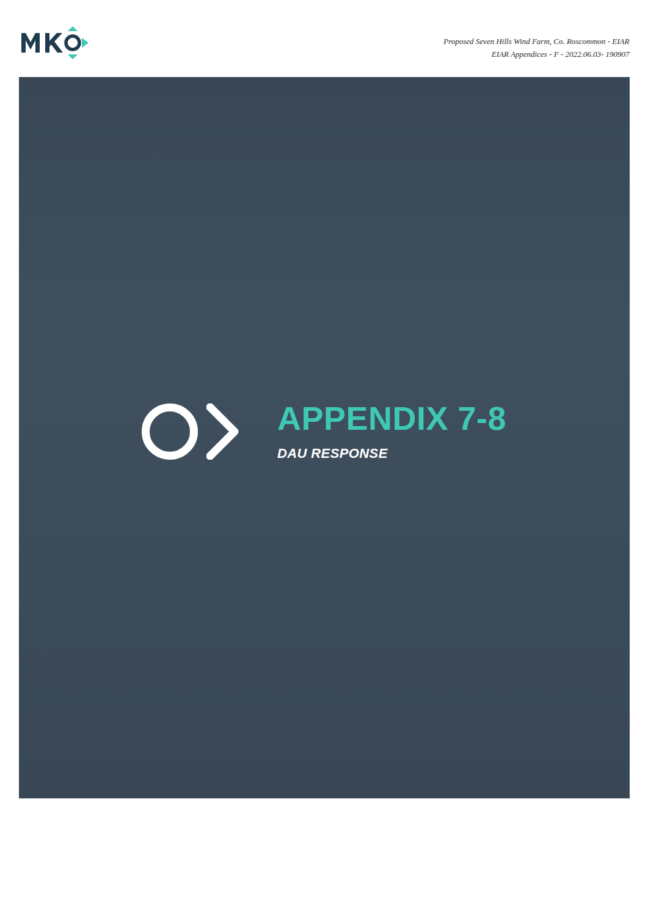Proposed Seven Hills Wind Farm, Co. Roscommon - EIAR
EIAR Appendices - F - 2022.06.03- 190907
APPENDIX 7-8
DAU RESPONSE